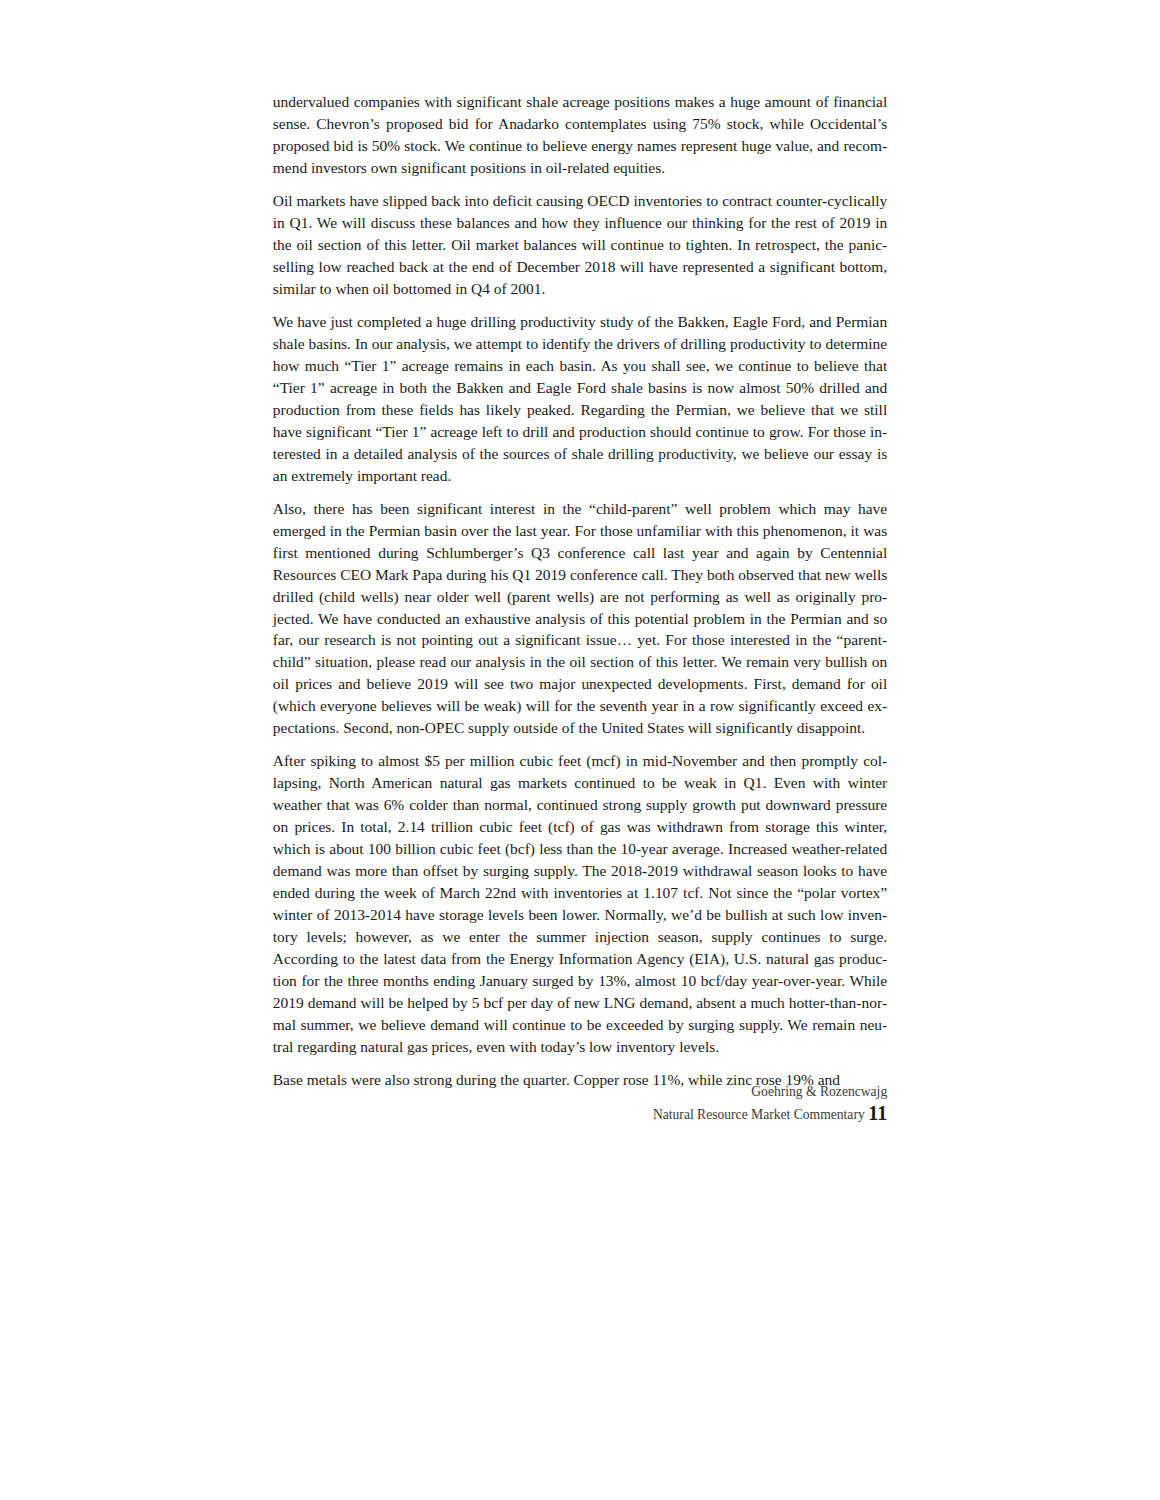undervalued companies with significant shale acreage positions makes a huge amount of financial sense. Chevron’s proposed bid for Anadarko contemplates using 75% stock, while Occidental’s proposed bid is 50% stock. We continue to believe energy names represent huge value, and recommend investors own significant positions in oil-related equities.
Oil markets have slipped back into deficit causing OECD inventories to contract counter-cyclically in Q1. We will discuss these balances and how they influence our thinking for the rest of 2019 in the oil section of this letter. Oil market balances will continue to tighten. In retrospect, the panic-selling low reached back at the end of December 2018 will have represented a significant bottom, similar to when oil bottomed in Q4 of 2001.
We have just completed a huge drilling productivity study of the Bakken, Eagle Ford, and Permian shale basins. In our analysis, we attempt to identify the drivers of drilling productivity to determine how much “Tier 1” acreage remains in each basin. As you shall see, we continue to believe that “Tier 1” acreage in both the Bakken and Eagle Ford shale basins is now almost 50% drilled and production from these fields has likely peaked. Regarding the Permian, we believe that we still have significant “Tier 1” acreage left to drill and production should continue to grow. For those interested in a detailed analysis of the sources of shale drilling productivity, we believe our essay is an extremely important read.
Also, there has been significant interest in the “child-parent” well problem which may have emerged in the Permian basin over the last year. For those unfamiliar with this phenomenon, it was first mentioned during Schlumberger’s Q3 conference call last year and again by Centennial Resources CEO Mark Papa during his Q1 2019 conference call. They both observed that new wells drilled (child wells) near older well (parent wells) are not performing as well as originally projected. We have conducted an exhaustive analysis of this potential problem in the Permian and so far, our research is not pointing out a significant issue… yet. For those interested in the “parent-child” situation, please read our analysis in the oil section of this letter. We remain very bullish on oil prices and believe 2019 will see two major unexpected developments. First, demand for oil (which everyone believes will be weak) will for the seventh year in a row significantly exceed expectations. Second, non-OPEC supply outside of the United States will significantly disappoint.
After spiking to almost $5 per million cubic feet (mcf) in mid-November and then promptly collapsing, North American natural gas markets continued to be weak in Q1. Even with winter weather that was 6% colder than normal, continued strong supply growth put downward pressure on prices. In total, 2.14 trillion cubic feet (tcf) of gas was withdrawn from storage this winter, which is about 100 billion cubic feet (bcf) less than the 10-year average. Increased weather-related demand was more than offset by surging supply. The 2018-2019 withdrawal season looks to have ended during the week of March 22nd with inventories at 1.107 tcf. Not since the “polar vortex” winter of 2013-2014 have storage levels been lower. Normally, we’d be bullish at such low inventory levels; however, as we enter the summer injection season, supply continues to surge. According to the latest data from the Energy Information Agency (EIA), U.S. natural gas production for the three months ending January surged by 13%, almost 10 bcf/day year-over-year. While 2019 demand will be helped by 5 bcf per day of new LNG demand, absent a much hotter-than-normal summer, we believe demand will continue to be exceeded by surging supply. We remain neutral regarding natural gas prices, even with today’s low inventory levels.
Base metals were also strong during the quarter. Copper rose 11%, while zinc rose 19% and
Goehring & Rozencwajg
Natural Resource Market Commentary11